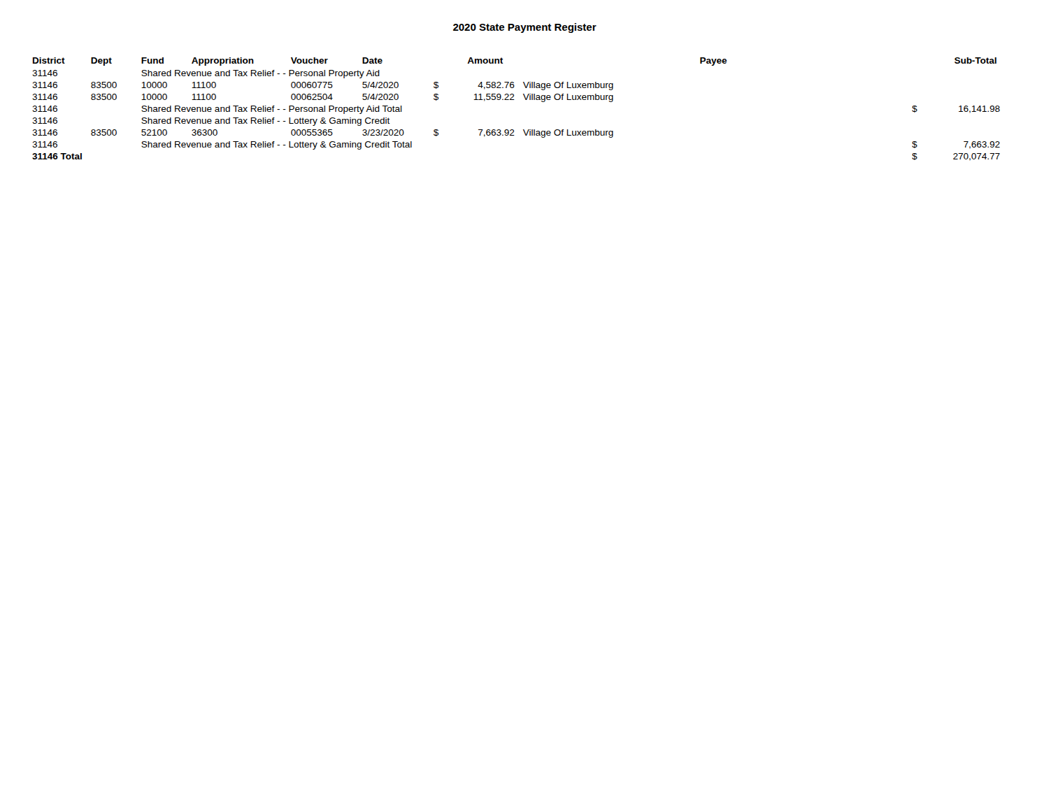2020 State Payment Register
| District | Dept | Fund | Appropriation | Voucher | Date | | Amount | Payee | | Sub-Total |
| --- | --- | --- | --- | --- | --- | --- | --- | --- | --- | --- |
| 31146 | | Shared Revenue and Tax Relief - - Personal Property Aid | | | | | |
| 31146 | 83500 | 10000 | 11100 | 00060775 | 5/4/2020 | $ | 4,582.76 | Village Of Luxemburg | | |
| 31146 | 83500 | 10000 | 11100 | 00062504 | 5/4/2020 | $ | 11,559.22 | Village Of Luxemburg | | |
| 31146 | | Shared Revenue and Tax Relief - - Personal Property Aid Total | $ | 16,141.98 |
| 31146 | | Shared Revenue and Tax Relief - - Lottery & Gaming Credit | | | | | |
| 31146 | 83500 | 52100 | 36300 | 00055365 | 3/23/2020 | $ | 7,663.92 | Village Of Luxemburg | | |
| 31146 | | Shared Revenue and Tax Relief - - Lottery & Gaming Credit Total | $ | 7,663.92 |
| 31146 Total | | | $ | 270,074.77 |